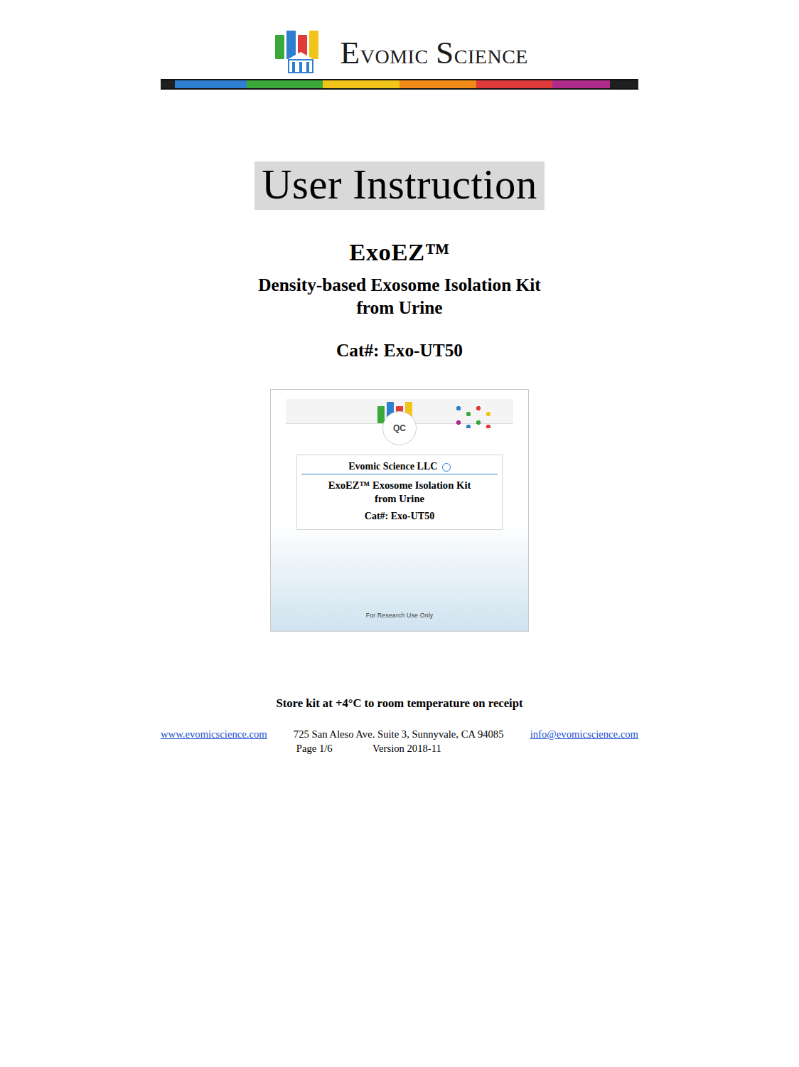Evomic Science
User Instruction
ExoEZ™
Density-based Exosome Isolation Kit
from Urine
Cat#: Exo-UT50
QC
Evomic Science LLC
ExoEZ™ Exosome Isolation Kit
from Urine
Cat#: Exo-UT50
For Research Use Only
Store kit at +4°C to room temperature on receipt
www.evomicscience.com 725 San Aleso Ave. Suite 3, Sunnyvale, CA 94085 info@evomicscience.com
Page 1/6 Version 2018-11